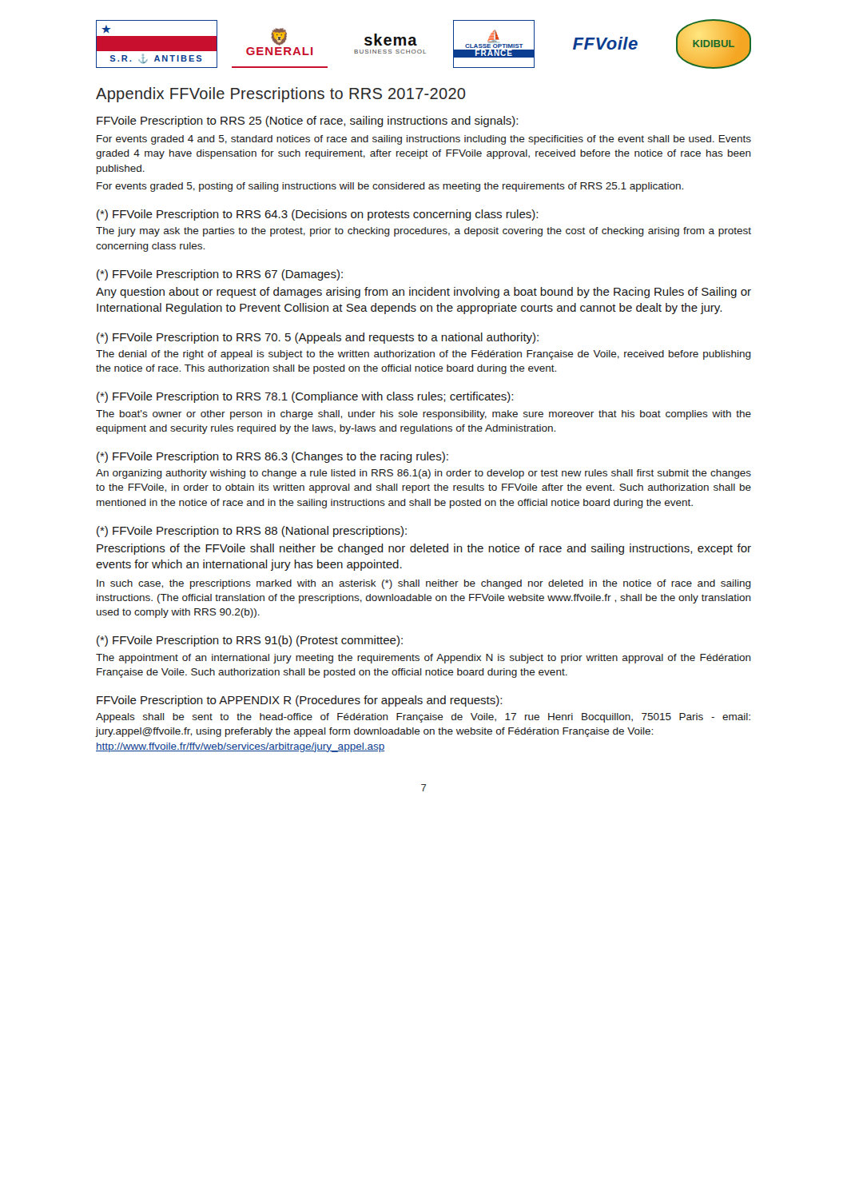★ S.R. ⚓ ANTIBES
🦁 GENERALI
skema BUSINESS SCHOOL
⛵ CLASSE OPTIMIST FRANCE
FF Voile
KIDIBUL
Appendix FFVoile Prescriptions to RRS 2017-2020
FFVoile Prescription to RRS 25 (Notice of race, sailing instructions and signals):
For events graded 4 and 5, standard notices of race and sailing instructions including the specificities of the event shall be used. Events graded 4 may have dispensation for such requirement, after receipt of FFVoile approval, received before the notice of race has been published.
For events graded 5, posting of sailing instructions will be considered as meeting the requirements of RRS 25.1 application.
(*) FFVoile Prescription to RRS 64.3 (Decisions on protests concerning class rules):
The jury may ask the parties to the protest, prior to checking procedures, a deposit covering the cost of checking arising from a protest concerning class rules.
(*) FFVoile Prescription to RRS 67 (Damages):
Any question about or request of damages arising from an incident involving a boat bound by the Racing Rules of Sailing or International Regulation to Prevent Collision at Sea depends on the appropriate courts and cannot be dealt by the jury.
(*) FFVoile Prescription to RRS 70. 5 (Appeals and requests to a national authority):
The denial of the right of appeal is subject to the written authorization of the Fédération Française de Voile, received before publishing the notice of race. This authorization shall be posted on the official notice board during the event.
(*) FFVoile Prescription to RRS 78.1 (Compliance with class rules; certificates):
The boat's owner or other person in charge shall, under his sole responsibility, make sure moreover that his boat complies with the equipment and security rules required by the laws, by-laws and regulations of the Administration.
(*) FFVoile Prescription to RRS 86.3 (Changes to the racing rules):
An organizing authority wishing to change a rule listed in RRS 86.1(a) in order to develop or test new rules shall first submit the changes to the FFVoile, in order to obtain its written approval and shall report the results to FFVoile after the event. Such authorization shall be mentioned in the notice of race and in the sailing instructions and shall be posted on the official notice board during the event.
(*) FFVoile Prescription to RRS 88 (National prescriptions):
Prescriptions of the FFVoile shall neither be changed nor deleted in the notice of race and sailing instructions, except for events for which an international jury has been appointed.
In such case, the prescriptions marked with an asterisk (*) shall neither be changed nor deleted in the notice of race and sailing instructions. (The official translation of the prescriptions, downloadable on the FFVoile website www.ffvoile.fr , shall be the only translation used to comply with RRS 90.2(b)).
(*) FFVoile Prescription to RRS 91(b) (Protest committee):
The appointment of an international jury meeting the requirements of Appendix N is subject to prior written approval of the Fédération Française de Voile. Such authorization shall be posted on the official notice board during the event.
FFVoile Prescription to APPENDIX R (Procedures for appeals and requests):
Appeals shall be sent to the head-office of Fédération Française de Voile, 17 rue Henri Bocquillon, 75015 Paris - email: jury.appel@ffvoile.fr, using preferably the appeal form downloadable on the website of Fédération Française de Voile:
http://www.ffvoile.fr/ffv/web/services/arbitrage/jury_appel.asp
7